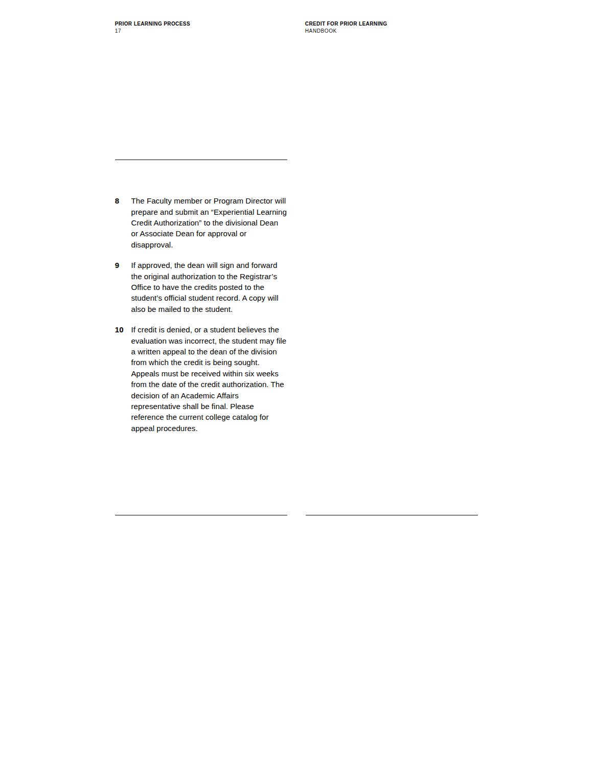Prior Learning Process
17
Credit for Prior Learning
Handbook
8 The Faculty member or Program Director will prepare and submit an “Experiential Learning Credit Authorization” to the divisional Dean or Associate Dean for approval or disapproval.
9 If approved, the dean will sign and forward the original authorization to the Registrar’s Office to have the credits posted to the student’s official student record. A copy will also be mailed to the student.
10 If credit is denied, or a student believes the evaluation was incorrect, the student may file a written appeal to the dean of the division from which the credit is being sought. Appeals must be received within six weeks from the date of the credit authorization. The decision of an Academic Affairs representative shall be final. Please reference the current college catalog for appeal procedures.